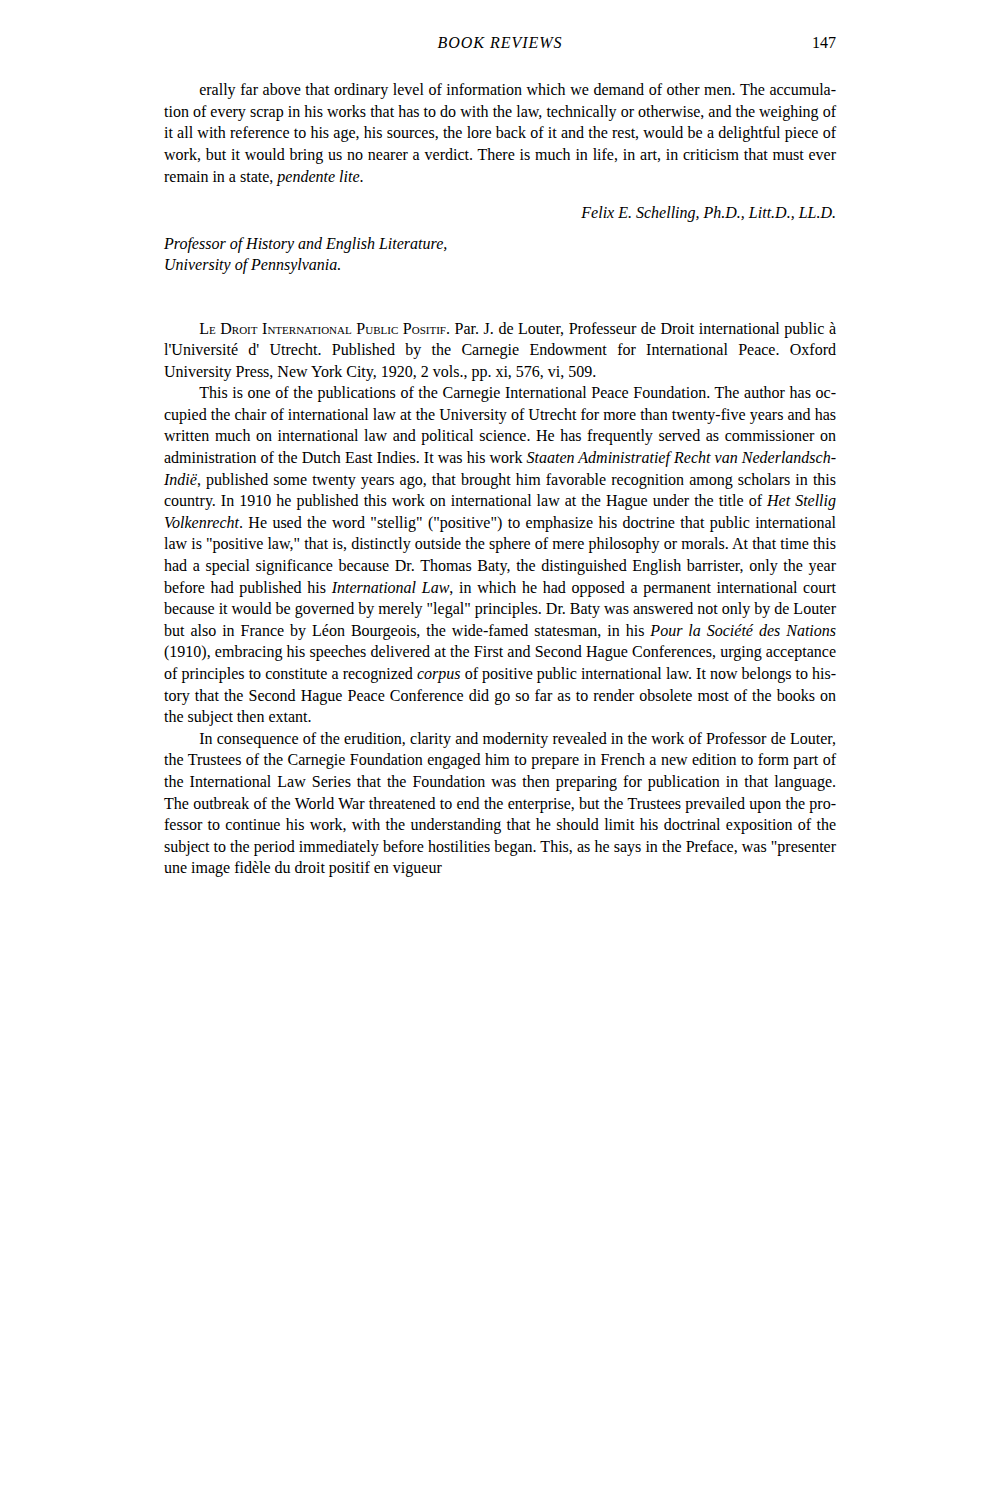BOOK REVIEWS 147
erally far above that ordinary level of information which we demand of other men. The accumulation of every scrap in his works that has to do with the law, technically or otherwise, and the weighing of it all with reference to his age, his sources, the lore back of it and the rest, would be a delightful piece of work, but it would bring us no nearer a verdict. There is much in life, in art, in criticism that must ever remain in a state, pendente lite.
Felix E. Schelling, Ph.D., Litt.D., LL.D.
Professor of History and English Literature,
University of Pennsylvania.
Le Droit International Public Positif. Par. J. de Louter, Professeur de Droit international public à l'Université d' Utrecht. Published by the Carnegie Endowment for International Peace. Oxford University Press, New York City, 1920, 2 vols., pp. xi, 576, vi, 509.
This is one of the publications of the Carnegie International Peace Foundation. The author has occupied the chair of international law at the University of Utrecht for more than twenty-five years and has written much on international law and political science. He has frequently served as commissioner on administration of the Dutch East Indies. It was his work Staaten Administratief Recht van Nederlandsch-Indië, published some twenty years ago, that brought him favorable recognition among scholars in this country. In 1910 he published this work on international law at the Hague under the title of Het Stellig Volkenrecht. He used the word "stellig" ("positive") to emphasize his doctrine that public international law is "positive law," that is, distinctly outside the sphere of mere philosophy or morals. At that time this had a special significance because Dr. Thomas Baty, the distinguished English barrister, only the year before had published his International Law, in which he had opposed a permanent international court because it would be governed by merely "legal" principles. Dr. Baty was answered not only by de Louter but also in France by Léon Bourgeois, the wide-famed statesman, in his Pour la Société des Nations (1910), embracing his speeches delivered at the First and Second Hague Conferences, urging acceptance of principles to constitute a recognized corpus of positive public international law. It now belongs to history that the Second Hague Peace Conference did go so far as to render obsolete most of the books on the subject then extant.
In consequence of the erudition, clarity and modernity revealed in the work of Professor de Louter, the Trustees of the Carnegie Foundation engaged him to prepare in French a new edition to form part of the International Law Series that the Foundation was then preparing for publication in that language. The outbreak of the World War threatened to end the enterprise, but the Trustees prevailed upon the professor to continue his work, with the understanding that he should limit his doctrinal exposition of the subject to the period immediately before hostilities began. This, as he says in the Preface, was "presenter une image fidèle du droit positif en vigueur